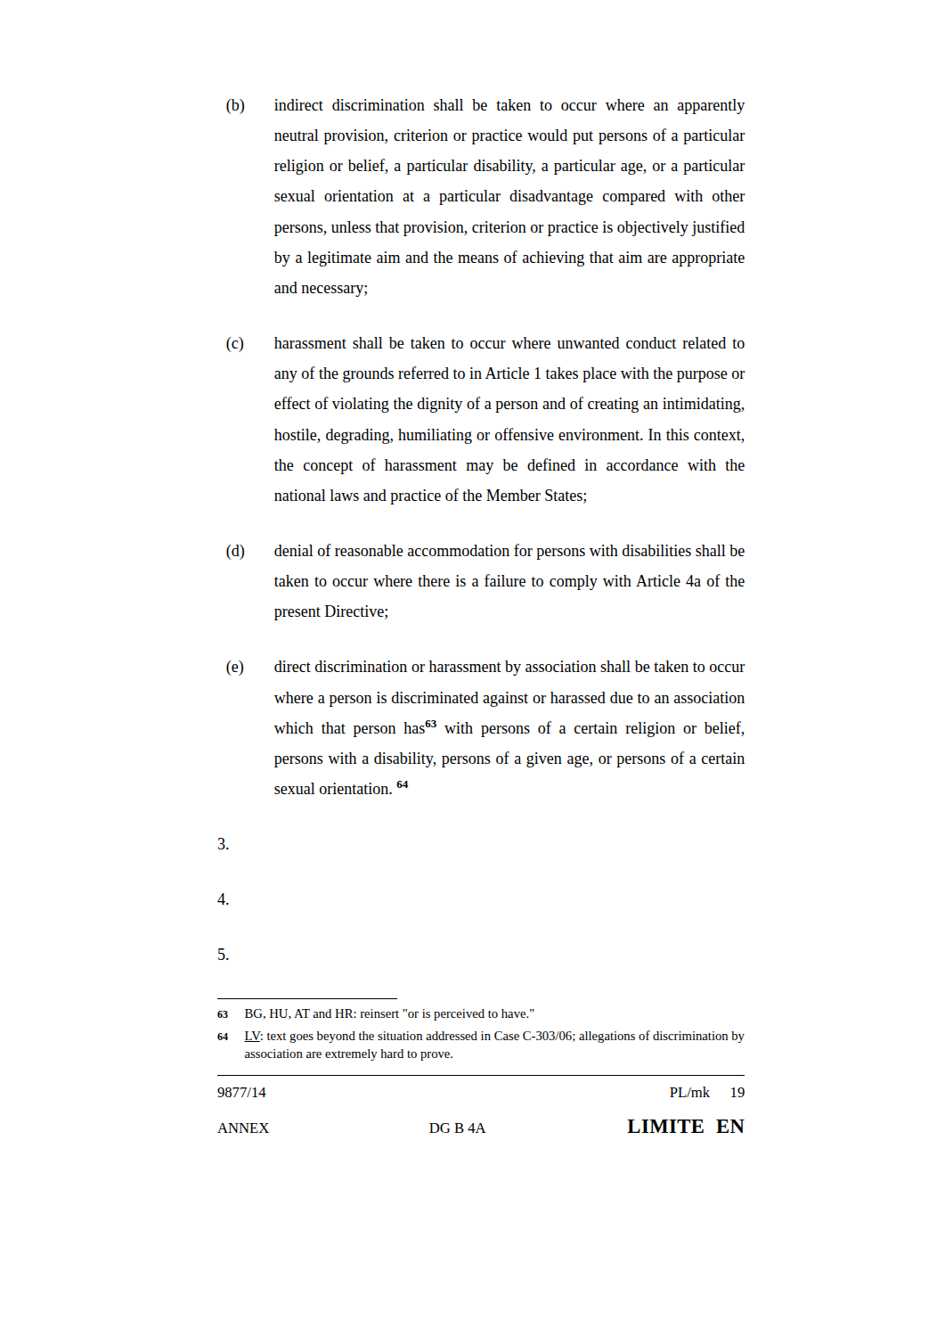(b) indirect discrimination shall be taken to occur where an apparently neutral provision, criterion or practice would put persons of a particular religion or belief, a particular disability, a particular age, or a particular sexual orientation at a particular disadvantage compared with other persons, unless that provision, criterion or practice is objectively justified by a legitimate aim and the means of achieving that aim are appropriate and necessary;
(c) harassment shall be taken to occur where unwanted conduct related to any of the grounds referred to in Article 1 takes place with the purpose or effect of violating the dignity of a person and of creating an intimidating, hostile, degrading, humiliating or offensive environment. In this context, the concept of harassment may be defined in accordance with the national laws and practice of the Member States;
(d) denial of reasonable accommodation for persons with disabilities shall be taken to occur where there is a failure to comply with Article 4a of the present Directive;
(e) direct discrimination or harassment by association shall be taken to occur where a person is discriminated against or harassed due to an association which that person has63 with persons of a certain religion or belief, persons with a disability, persons of a given age, or persons of a certain sexual orientation. 64
3.
4.
5.
63
BG, HU, AT and HR: reinsert "or is perceived to have."
64
LV: text goes beyond the situation addressed in Case C-303/06; allegations of discrimination by association are extremely hard to prove.
9877/14
PL/mk 19
ANNEX
DG B 4A
LIMITE EN